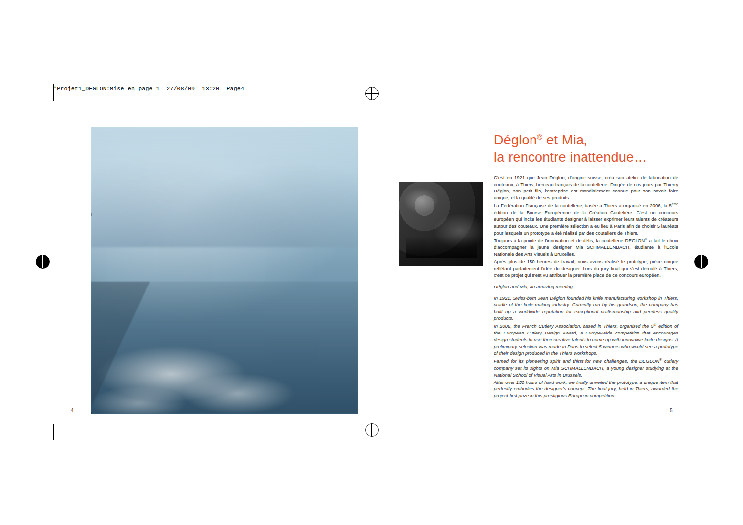*Projet1_DEGLON:Mise en page 1 27/08/09 13:20 Page4
4
Déglon® et Mia,
la rencontre inattendue…
C'est en 1921 que Jean Déglon, d'origine suisse, créa son atelier de fabrication de couteaux, à Thiers, berceau français de la coutellerie. Dirigée de nos jours par Thierry Déglon, son petit fils, l'entreprise est mondialement connue pour son savoir faire unique, et la qualité de ses produits.
La Fédération Française de la coutellerie, basée à Thiers a organisé en 2006, la 5ème édition de la Bourse Européenne de la Création Coutelière. C'est un concours européen qui incite les étudiants designer à laisser exprimer leurs talents de créateurs autour des couteaux. Une première sélection a eu lieu à Paris afin de choisir 5 lauréats pour lesquels un prototype a été réalisé par des couteliers de Thiers.
Toujours à la pointe de l'innovation et de défis, la coutellerie DÉGLON® a fait le choix d'accompagner la jeune designer Mia SCHMALLENBACH, étudiante à l'Ecole Nationale des Arts Visuels à Bruxelles.
Après plus de 150 heures de travail, nous avons réalisé le prototype, pièce unique reflétant parfaitement l'idée du designer. Lors du jury final qui s'est déroulé à Thiers, c'est ce projet qui s'est vu attribuer la première place de ce concours européen.
Déglon and Mia, an amazing meeting
In 1921, Swiss-born Jean Déglon founded his knife manufacturing workshop in Thiers, cradle of the knife-making industry. Currently run by his grandson, the company has built up a worldwide reputation for exceptional craftsmanship and peerless quality products.
In 2006, the French Cutlery Association, based in Thiers, organised the 5th edition of the European Cutlery Design Award, a Europe-wide competition that encourages design students to use their creative talents to come up with innovative knife designs. A preliminary selection was made in Paris to select 5 winners who would see a prototype of their design produced in the Thiers workshops.
Famed for its pioneering spirit and thirst for new challenges, the DEGLON® cutlery company set its sights on Mia SCHMALLENBACH, a young designer studying at the National School of Visual Arts in Brussels.
After over 150 hours of hard work, we finally unveiled the prototype, a unique item that perfectly embodies the designer's concept. The final jury, held in Thiers, awarded the project first prize in this prestigious European competition
5